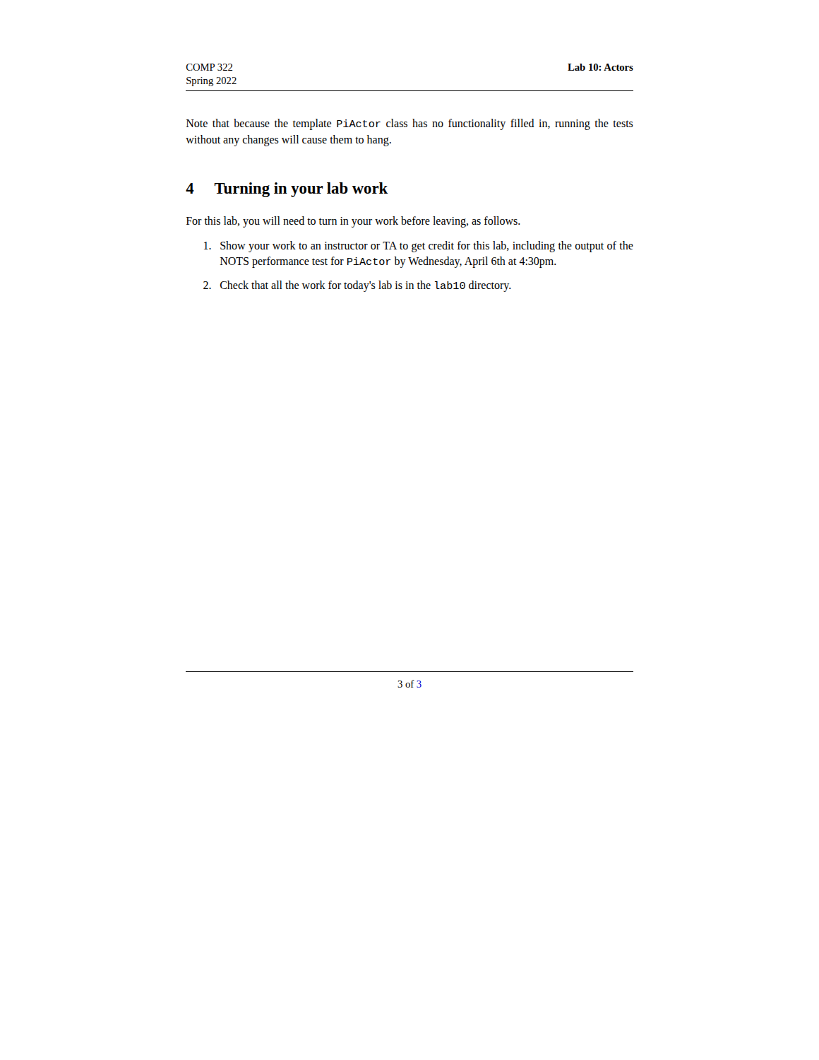COMP 322
Spring 2022
Lab 10: Actors
Note that because the template PiActor class has no functionality filled in, running the tests without any changes will cause them to hang.
4 Turning in your lab work
For this lab, you will need to turn in your work before leaving, as follows.
Show your work to an instructor or TA to get credit for this lab, including the output of the NOTS performance test for PiActor by Wednesday, April 6th at 4:30pm.
Check that all the work for today's lab is in the lab10 directory.
3 of 3